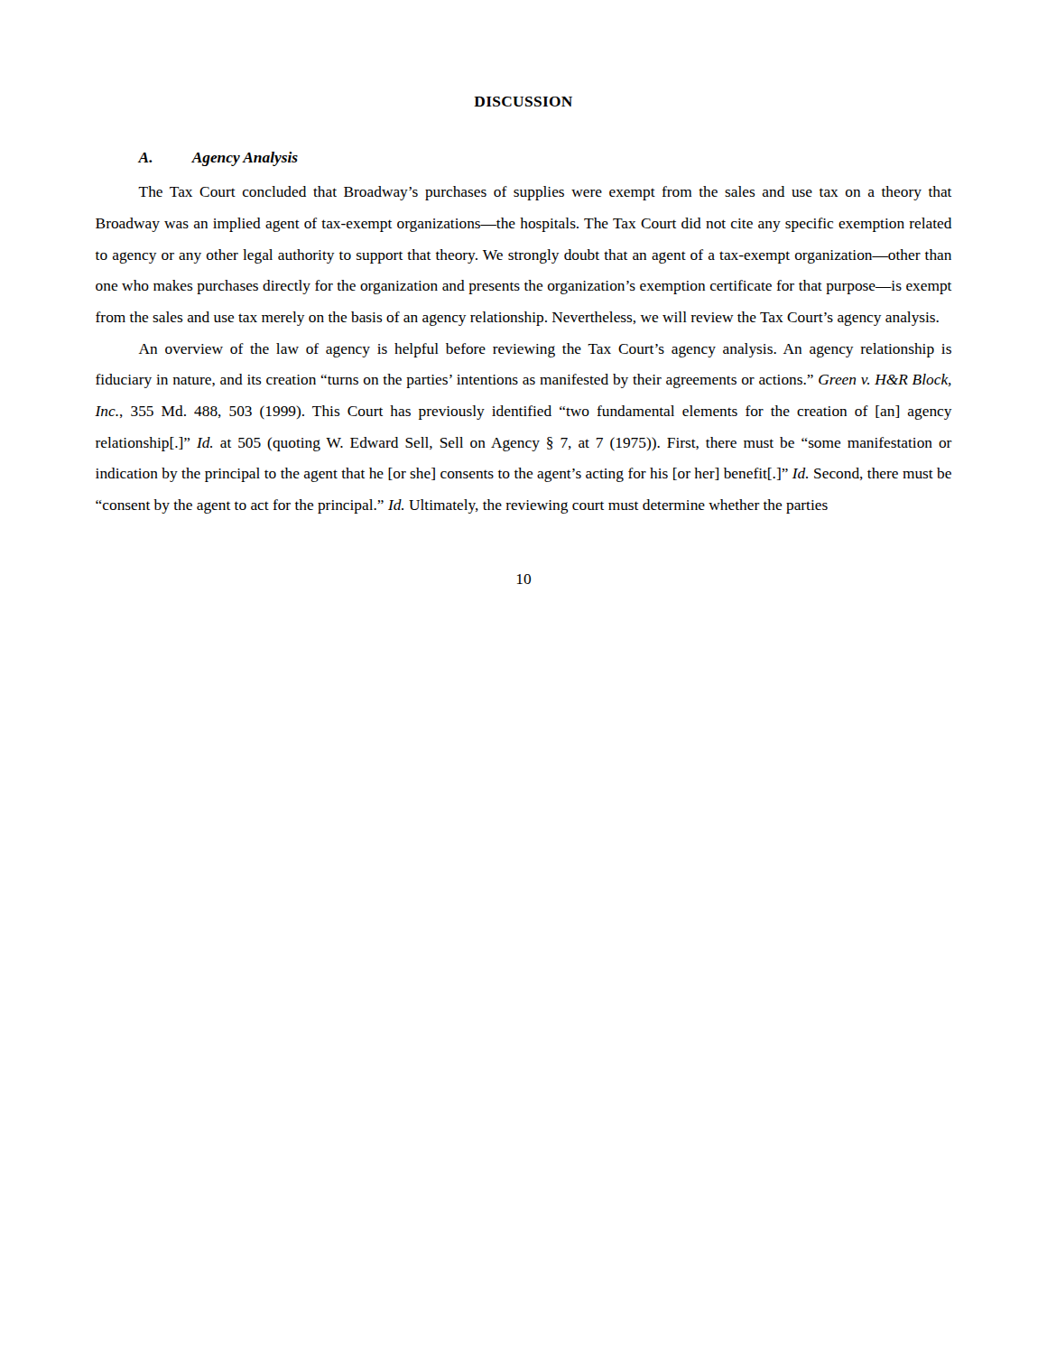DISCUSSION
A. Agency Analysis
The Tax Court concluded that Broadway’s purchases of supplies were exempt from the sales and use tax on a theory that Broadway was an implied agent of tax-exempt organizations—the hospitals. The Tax Court did not cite any specific exemption related to agency or any other legal authority to support that theory. We strongly doubt that an agent of a tax-exempt organization—other than one who makes purchases directly for the organization and presents the organization’s exemption certificate for that purpose—is exempt from the sales and use tax merely on the basis of an agency relationship. Nevertheless, we will review the Tax Court’s agency analysis.
An overview of the law of agency is helpful before reviewing the Tax Court’s agency analysis. An agency relationship is fiduciary in nature, and its creation “turns on the parties’ intentions as manifested by their agreements or actions.” Green v. H&R Block, Inc., 355 Md. 488, 503 (1999). This Court has previously identified “two fundamental elements for the creation of [an] agency relationship[.]” Id. at 505 (quoting W. Edward Sell, Sell on Agency § 7, at 7 (1975)). First, there must be “some manifestation or indication by the principal to the agent that he [or she] consents to the agent’s acting for his [or her] benefit[.]” Id. Second, there must be “consent by the agent to act for the principal.” Id. Ultimately, the reviewing court must determine whether the parties
10